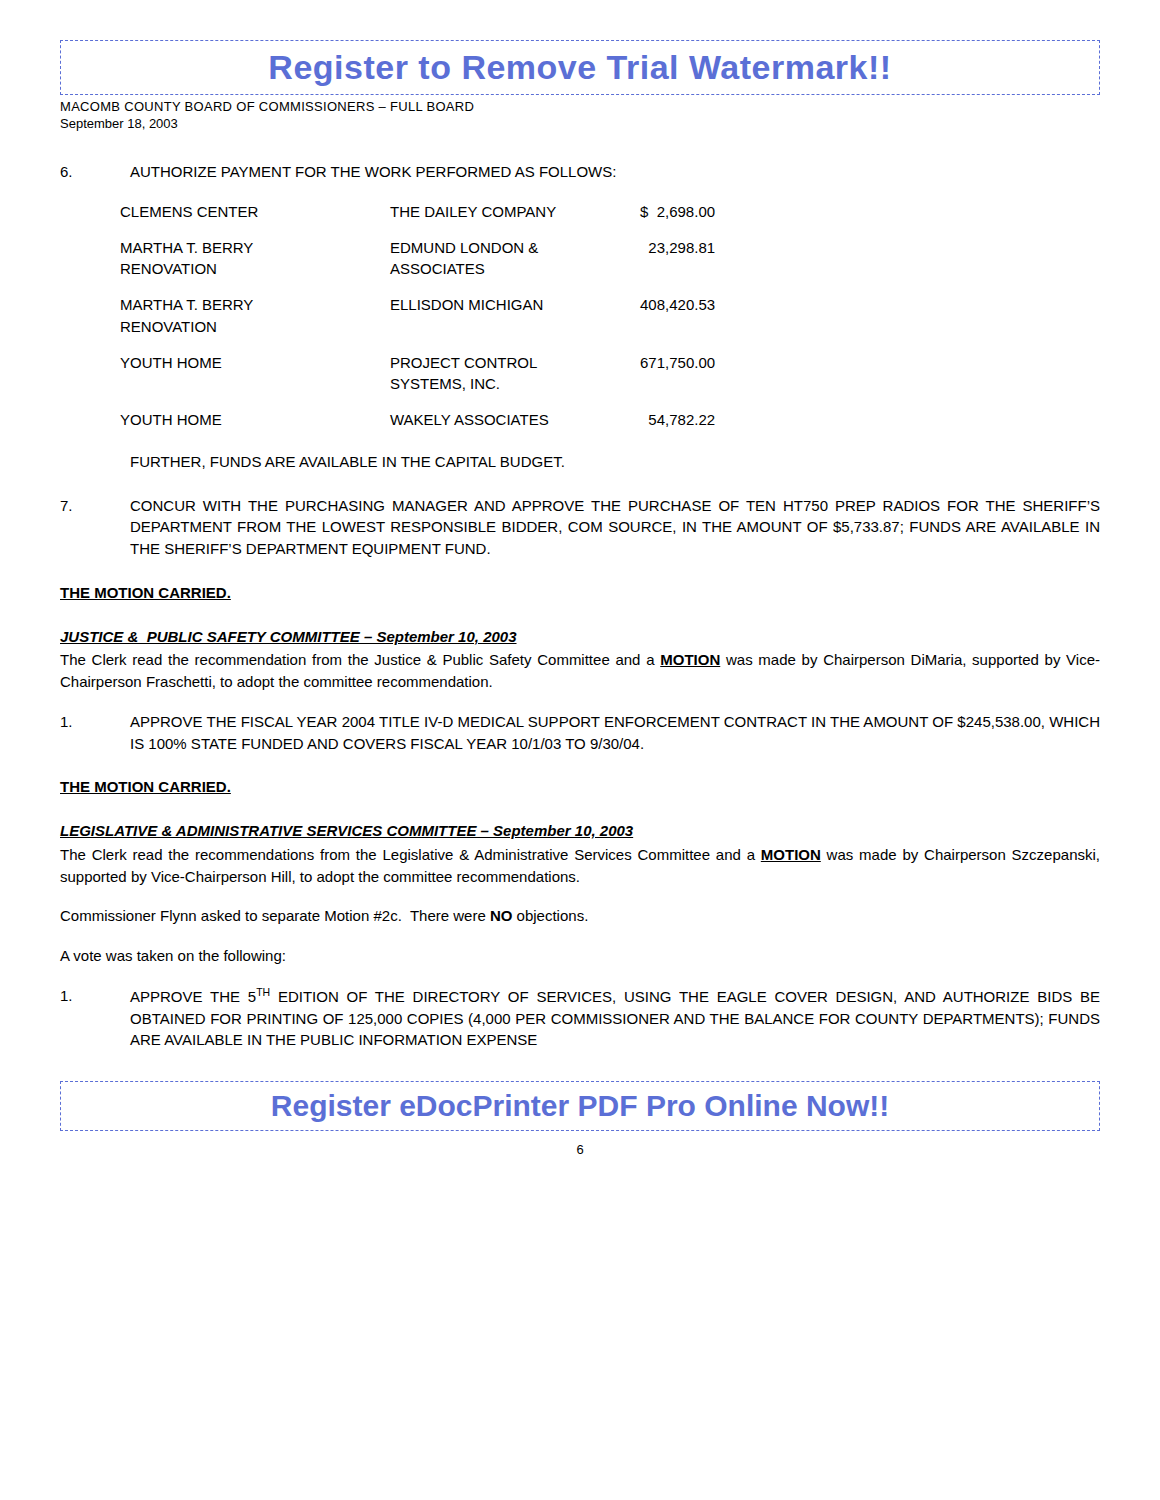Register to Remove Trial Watermark!!
MACOMB COUNTY BOARD OF COMMISSIONERS – FULL BOARD
September 18, 2003
6.
AUTHORIZE PAYMENT FOR THE WORK PERFORMED AS FOLLOWS:
| CLEMENS CENTER | THE DAILEY COMPANY | $ 2,698.00 |
| MARTHA T. BERRY RENOVATION | EDMUND LONDON & ASSOCIATES | 23,298.81 |
| MARTHA T. BERRY RENOVATION | ELLISDON MICHIGAN | 408,420.53 |
| YOUTH HOME | PROJECT CONTROL SYSTEMS, INC. | 671,750.00 |
| YOUTH HOME | WAKELY ASSOCIATES | 54,782.22 |
FURTHER, FUNDS ARE AVAILABLE IN THE CAPITAL BUDGET.
7.
CONCUR WITH THE PURCHASING MANAGER AND APPROVE THE PURCHASE OF TEN HT750 PREP RADIOS FOR THE SHERIFF’S DEPARTMENT FROM THE LOWEST RESPONSIBLE BIDDER, COM SOURCE, IN THE AMOUNT OF $5,733.87; FUNDS ARE AVAILABLE IN THE SHERIFF’S DEPARTMENT EQUIPMENT FUND.
THE MOTION CARRIED.
JUSTICE & PUBLIC SAFETY COMMITTEE – September 10, 2003
The Clerk read the recommendation from the Justice & Public Safety Committee and a MOTION was made by Chairperson DiMaria, supported by Vice-Chairperson Fraschetti, to adopt the committee recommendation.
1.
APPROVE THE FISCAL YEAR 2004 TITLE IV-D MEDICAL SUPPORT ENFORCEMENT CONTRACT IN THE AMOUNT OF $245,538.00, WHICH IS 100% STATE FUNDED AND COVERS FISCAL YEAR 10/1/03 TO 9/30/04.
THE MOTION CARRIED.
LEGISLATIVE & ADMINISTRATIVE SERVICES COMMITTEE – September 10, 2003
The Clerk read the recommendations from the Legislative & Administrative Services Committee and a MOTION was made by Chairperson Szczepanski, supported by Vice-Chairperson Hill, to adopt the committee recommendations.
Commissioner Flynn asked to separate Motion #2c. There were NO objections.
A vote was taken on the following:
1.
APPROVE THE 5TH EDITION OF THE DIRECTORY OF SERVICES, USING THE EAGLE COVER DESIGN, AND AUTHORIZE BIDS BE OBTAINED FOR PRINTING OF 125,000 COPIES (4,000 PER COMMISSIONER AND THE BALANCE FOR COUNTY DEPARTMENTS); FUNDS ARE AVAILABLE IN THE PUBLIC INFORMATION EXPENSE
Register eDocPrinter PDF Pro Online Now!!
6